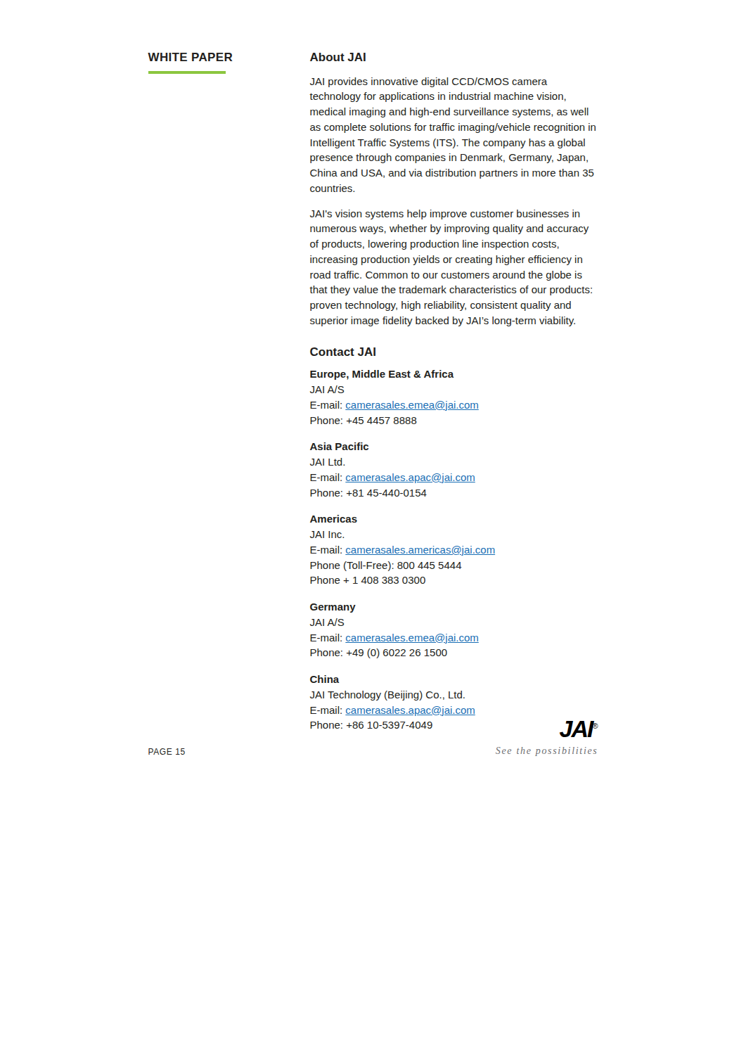WHITE PAPER
About JAI
JAI provides innovative digital CCD/CMOS camera technology for applications in industrial machine vision, medical imaging and high-end surveillance systems, as well as complete solutions for traffic imaging/vehicle recognition in Intelligent Traffic Systems (ITS). The company has a global presence through companies in Denmark, Germany, Japan, China and USA, and via distribution partners in more than 35 countries.
JAI's vision systems help improve customer businesses in numerous ways, whether by improving quality and accuracy of products, lowering production line inspection costs, increasing production yields or creating higher efficiency in road traffic. Common to our customers around the globe is that they value the trademark characteristics of our products: proven technology, high reliability, consistent quality and superior image fidelity backed by JAI’s long-term viability.
Contact JAI
Europe, Middle East & Africa
JAI A/S
E-mail: camerasales.emea@jai.com
Phone: +45 4457 8888
Asia Pacific
JAI Ltd.
E-mail: camerasales.apac@jai.com
Phone: +81 45-440-0154
Americas
JAI Inc.
E-mail: camerasales.americas@jai.com
Phone (Toll-Free): 800 445 5444
Phone + 1 408 383 0300
Germany
JAI A/S
E-mail: camerasales.emea@jai.com
Phone: +49 (0) 6022 26 1500
China
JAI Technology (Beijing) Co., Ltd.
E-mail: camerasales.apac@jai.com
Phone: +86 10-5397-4049
PAGE 15
JAI®
See the possibilities